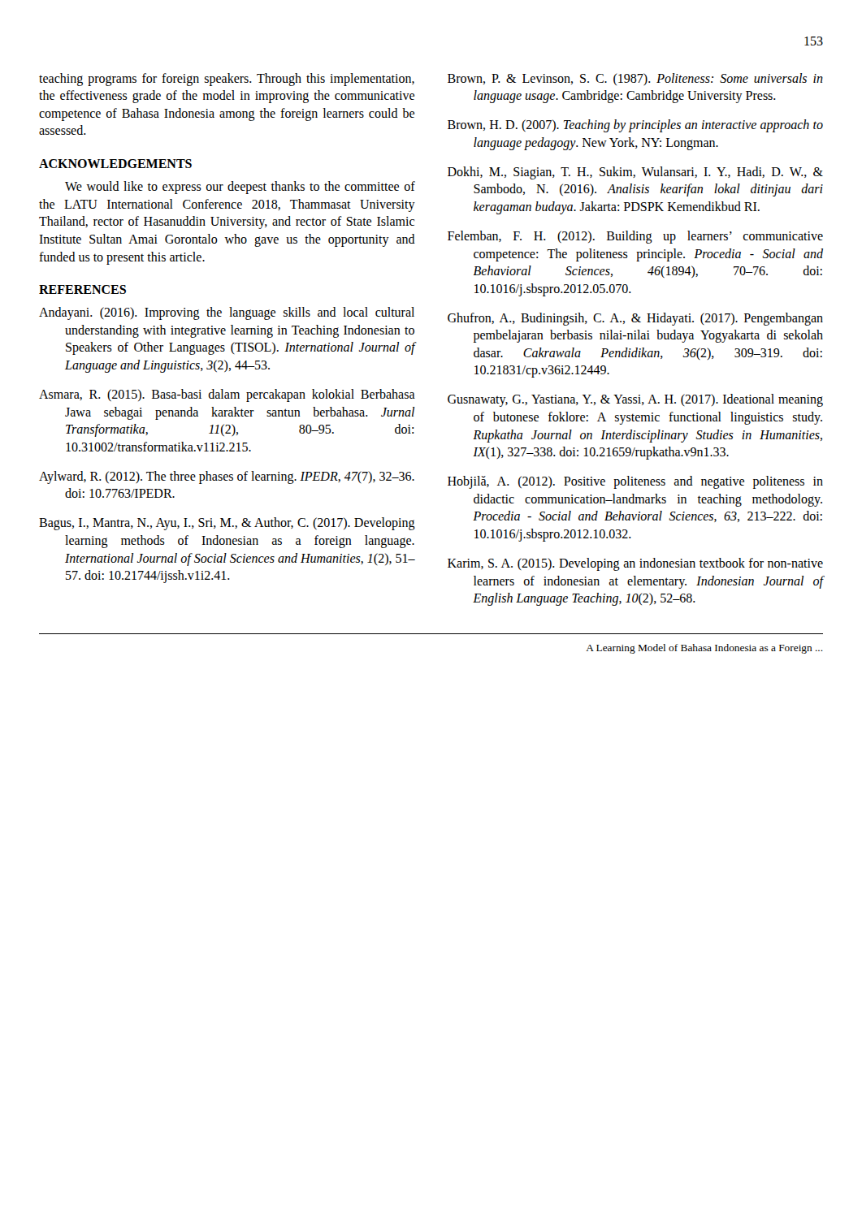153
teaching programs for foreign speakers. Through this implementation, the effectiveness grade of the model in improving the communicative competence of Bahasa Indonesia among the foreign learners could be assessed.
Acknowledgements
We would like to express our deepest thanks to the committee of the LATU International Conference 2018, Thammasat University Thailand, rector of Hasanuddin University, and rector of State Islamic Institute Sultan Amai Gorontalo who gave us the opportunity and funded us to present this article.
References
Andayani. (2016). Improving the language skills and local cultural understanding with integrative learning in Teaching Indonesian to Speakers of Other Languages (TISOL). International Journal of Language and Linguistics, 3(2), 44–53.
Asmara, R. (2015). Basa-basi dalam percakapan kolokial Berbahasa Jawa sebagai penanda karakter santun berbahasa. Jurnal Transformatika, 11(2), 80–95. doi: 10.31002/transformatika.v11i2.215.
Aylward, R. (2012). The three phases of learning. IPEDR, 47(7), 32–36. doi: 10.7763/IPEDR.
Bagus, I., Mantra, N., Ayu, I., Sri, M., & Author, C. (2017). Developing learning methods of Indonesian as a foreign language. International Journal of Social Sciences and Humanities, 1(2), 51–57. doi: 10.21744/ijssh.v1i2.41.
Brown, P. & Levinson, S. C. (1987). Politeness: Some universals in language usage. Cambridge: Cambridge University Press.
Brown, H. D. (2007). Teaching by principles an interactive approach to language pedagogy. New York, NY: Longman.
Dokhi, M., Siagian, T. H., Sukim, Wulansari, I. Y., Hadi, D. W., & Sambodo, N. (2016). Analisis kearifan lokal ditinjau dari keragaman budaya. Jakarta: PDSPK Kemendikbud RI.
Felemban, F. H. (2012). Building up learners’ communicative competence: The politeness principle. Procedia - Social and Behavioral Sciences, 46(1894), 70–76. doi: 10.1016/j.sbspro.2012.05.070.
Ghufron, A., Budiningsih, C. A., & Hidayati. (2017). Pengembangan pembelajaran berbasis nilai-nilai budaya Yogyakarta di sekolah dasar. Cakrawala Pendidikan, 36(2), 309–319. doi: 10.21831/cp.v36i2.12449.
Gusnawaty, G., Yastiana, Y., & Yassi, A. H. (2017). Ideational meaning of butonese foklore: A systemic functional linguistics study. Rupkatha Journal on Interdisciplinary Studies in Humanities, IX(1), 327–338. doi: 10.21659/rupkatha.v9n1.33.
Hobjilă, A. (2012). Positive politeness and negative politeness in didactic communication–landmarks in teaching methodology. Procedia - Social and Behavioral Sciences, 63, 213–222. doi: 10.1016/j.sbspro.2012.10.032.
Karim, S. A. (2015). Developing an indonesian textbook for non-native learners of indonesian at elementary. Indonesian Journal of English Language Teaching, 10(2), 52–68.
A Learning Model of Bahasa Indonesia as a Foreign ...